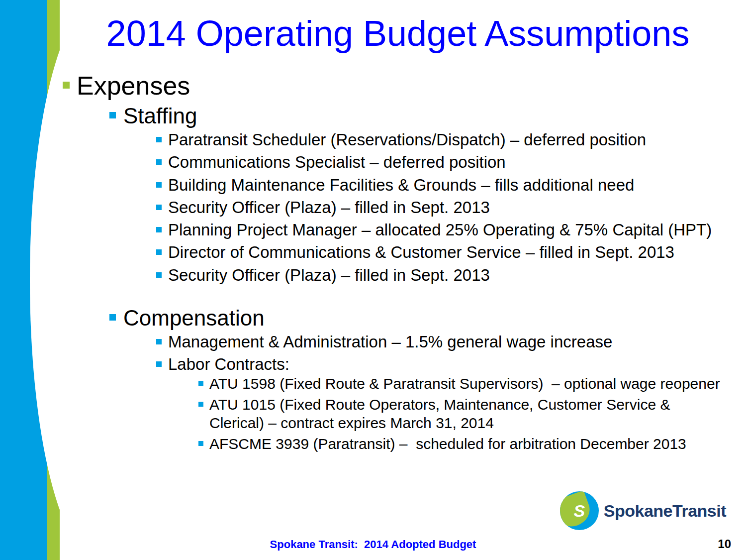2014 Operating Budget Assumptions
Expenses
Staffing
Paratransit Scheduler (Reservations/Dispatch) – deferred position
Communications Specialist – deferred position
Building Maintenance Facilities & Grounds – fills additional need
Security Officer (Plaza) – filled in Sept. 2013
Planning Project Manager – allocated 25% Operating & 75% Capital (HPT)
Director of Communications & Customer Service – filled in Sept. 2013
Security Officer (Plaza) – filled in Sept. 2013
Compensation
Management & Administration – 1.5% general wage increase
Labor Contracts:
ATU 1598 (Fixed Route & Paratransit Supervisors) – optional wage reopener
ATU 1015 (Fixed Route Operators, Maintenance, Customer Service & Clerical) – contract expires March 31, 2014
AFSCME 3939 (Paratransit) – scheduled for arbitration December 2013
S
SpokaneTransit
Spokane Transit: 2014 Adopted Budget
10